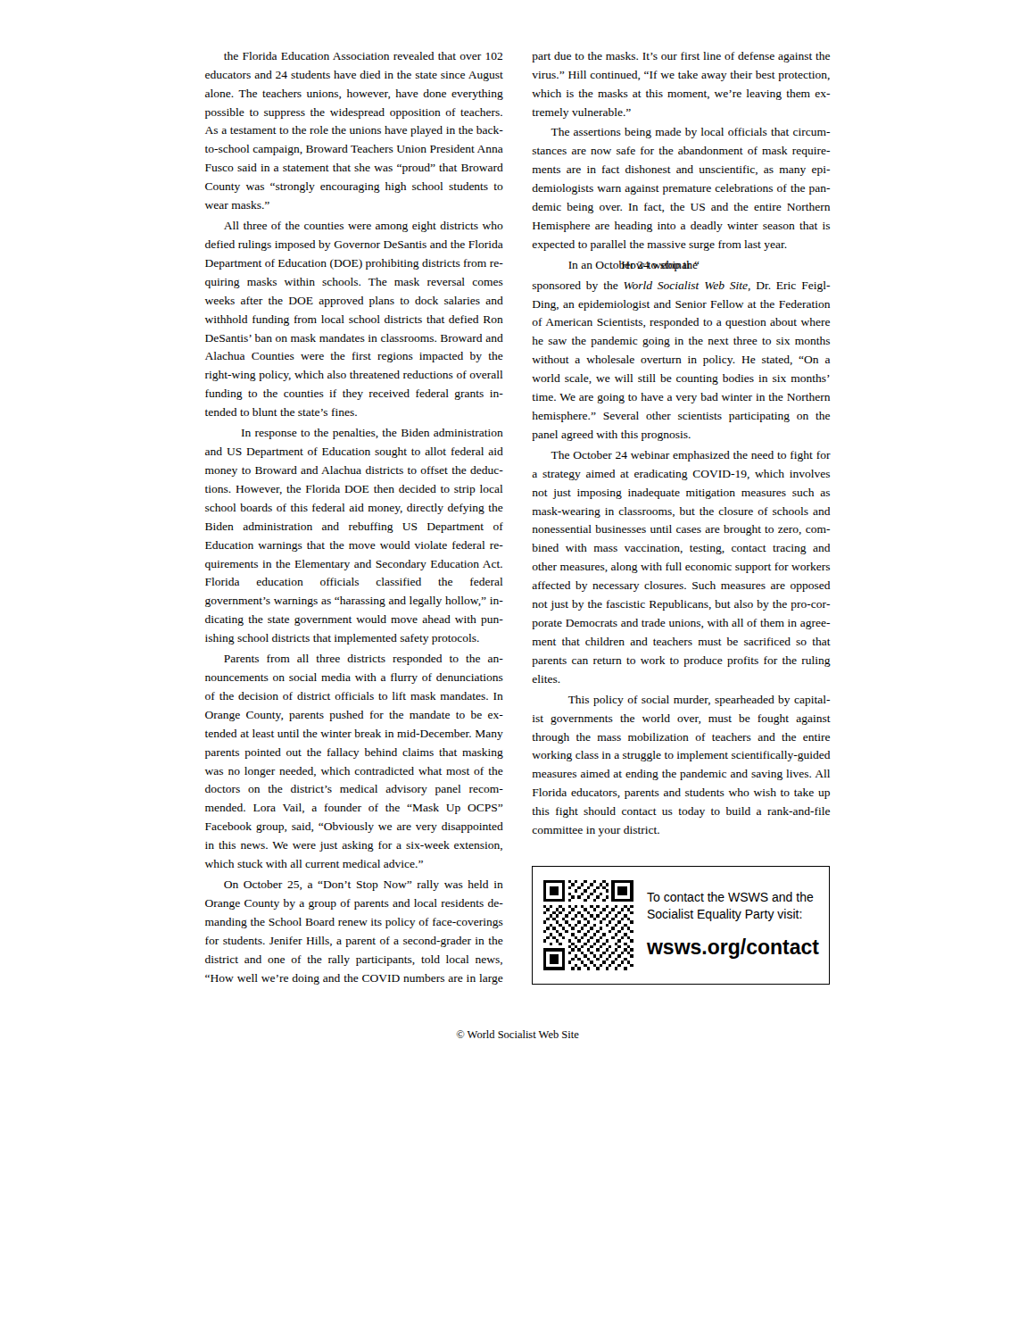the Florida Education Association revealed that over 102 educators and 24 students have died in the state since August alone. The teachers unions, however, have done everything possible to suppress the widespread opposition of teachers. As a testament to the role the unions have played in the back-to-school campaign, Broward Teachers Union President Anna Fusco said in a statement that she was “proud” that Broward County was “strongly encouraging high school students to wear masks.”
All three of the counties were among eight districts who defied rulings imposed by Governor DeSantis and the Florida Department of Education (DOE) prohibiting districts from requiring masks within schools. The mask reversal comes weeks after the DOE approved plans to dock salaries and withhold funding from local school districts that defied Ron DeSantis’ ban on mask mandates in classrooms. Broward and Alachua Counties were the first regions impacted by the right-wing policy, which also threatened reductions of overall funding to the counties if they received federal grants intended to blunt the state’s fines.
In response to the penalties, the Biden administration and US Department of Education sought to allot federal aid money to Broward and Alachua districts to offset the deductions. However, the Florida DOE then decided to strip local school boards of this federal aid money, directly defying the Biden administration and rebuffing US Department of Education warnings that the move would violate federal requirements in the Elementary and Secondary Education Act. Florida education officials classified the federal government’s warnings as “harassing and legally hollow,” indicating the state government would move ahead with punishing school districts that implemented safety protocols.
Parents from all three districts responded to the announcements on social media with a flurry of denunciations of the decision of district officials to lift mask mandates. In Orange County, parents pushed for the mandate to be extended at least until the winter break in mid-December. Many parents pointed out the fallacy behind claims that masking was no longer needed, which contradicted what most of the doctors on the district’s medical advisory panel recommended. Lora Vail, a founder of the “Mask Up OCPS” Facebook group, said, “Obviously we are very disappointed in this news. We were just asking for a six-week extension, which stuck with all current medical advice.”
On October 25, a “Don’t Stop Now” rally was held in Orange County by a group of parents and local residents demanding the School Board renew its policy of face-coverings for students. Jenifer Hills, a parent of a second-grader in the district and one of the rally participants, told local news, “How well we’re doing and the COVID numbers are in large part due to the masks. It’s our first line of defense against the virus.” Hill continued, “If we take away their best protection, which is the masks at this moment, we’re leaving them extremely vulnerable.”
The assertions being made by local officials that circumstances are now safe for the abandonment of mask requirements are in fact dishonest and unscientific, as many epidemiologists warn against premature celebrations of the pandemic being over. In fact, the US and the entire Northern Hemisphere are heading into a deadly winter season that is expected to parallel the massive surge from last year.
In an October 24 webinar “How to stop the
sponsored by the World Socialist Web Site, Dr. Eric Feigl-Ding, an epidemiologist and Senior Fellow at the Federation of American Scientists, responded to a question about where he saw the pandemic going in the next three to six months without a wholesale overturn in policy. He stated, “On a world scale, we will still be counting bodies in six months’ time. We are going to have a very bad winter in the Northern hemisphere.” Several other scientists participating on the panel agreed with this prognosis.
The October 24 webinar emphasized the need to fight for a strategy aimed at eradicating COVID-19, which involves not just imposing inadequate mitigation measures such as mask-wearing in classrooms, but the closure of schools and nonessential businesses until cases are brought to zero, combined with mass vaccination, testing, contact tracing and other measures, along with full economic support for workers affected by necessary closures. Such measures are opposed not just by the fascistic Republicans, but also by the pro-corporate Democrats and trade unions, with all of them in agreement that children and teachers must be sacrificed so that parents can return to work to produce profits for the ruling elites.
This policy of social murder, spearheaded by capitalist governments the world over, must be fought against through the mass mobilization of teachers and the entire working class in a struggle to implement scientifically-guided measures aimed at ending the pandemic and saving lives. All Florida educators, parents and students who wish to take up this fight should contact us today to build a rank-and-file committee in your district.
To contact the WSWS and the
Socialist Equality Party visit: wsws.org/contact
© World Socialist Web Site